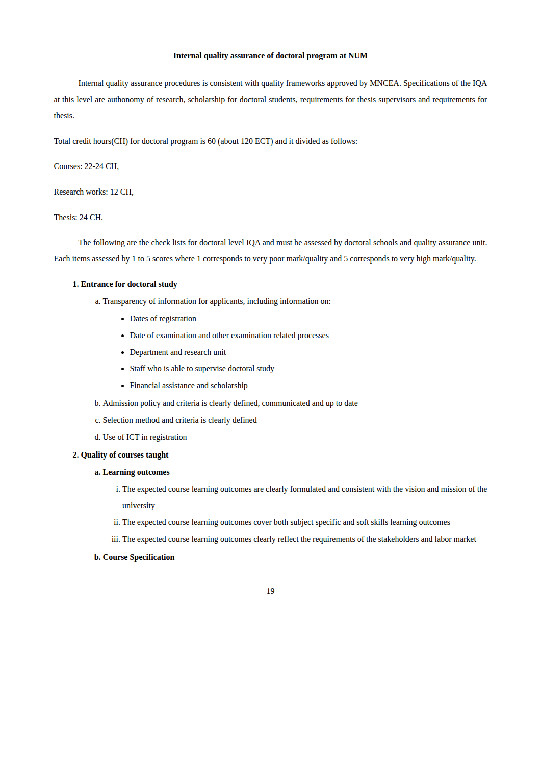Internal quality assurance of doctoral program at NUM
Internal quality assurance procedures is consistent with quality frameworks approved by MNCEA. Specifications of the IQA at this level are authonomy of research, scholarship for doctoral students, requirements for thesis supervisors and requirements for thesis.
Total credit hours(CH) for doctoral program is 60 (about 120 ECT) and it divided as follows:
Courses: 22-24 CH,
Research works: 12 CH,
Thesis: 24 CH.
The following are the check lists for doctoral level IQA and must be assessed by doctoral schools and quality assurance unit. Each items assessed by 1 to 5 scores where 1 corresponds to very poor mark/quality and 5 corresponds to very high mark/quality.
Entrance for doctoral study
Transparency of information for applicants, including information on:
Dates of registration
Date of examination and other examination related processes
Department and research unit
Staff who is able to supervise doctoral study
Financial assistance and scholarship
Admission policy and criteria is clearly defined, communicated and up to date
Selection method and criteria is clearly defined
Use of ICT in registration
Quality of courses taught
Learning outcomes
The expected course learning outcomes are clearly formulated and consistent with the vision and mission of the university
The expected course learning outcomes cover both subject specific and soft skills learning outcomes
The expected course learning outcomes clearly reflect the requirements of the stakeholders and labor market
Course Specification
19